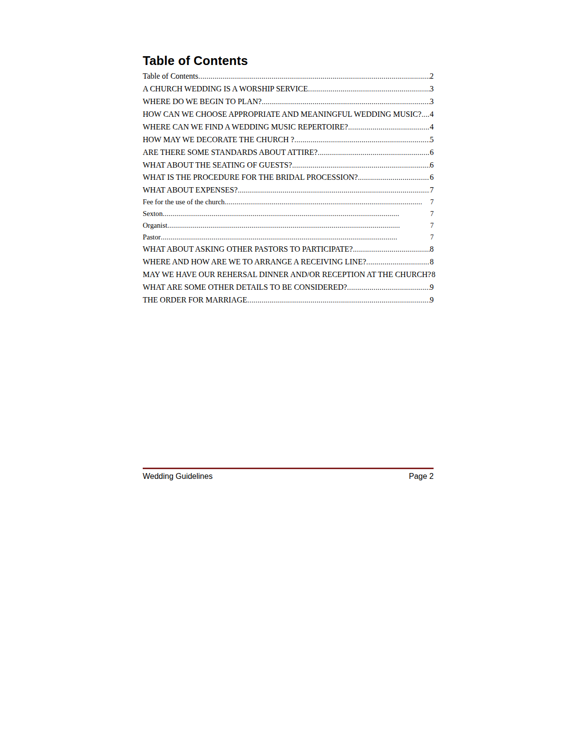Table of Contents
Table of Contents .......................................................................................................................... 2
A CHURCH WEDDING IS A WORSHIP SERVICE .................................................................. 3
WHERE DO WE BEGIN TO PLAN? .......................................................................................... 3
HOW CAN WE CHOOSE APPROPRIATE AND MEANINGFUL WEDDING MUSIC? ........ 4
WHERE CAN WE FIND A WEDDING MUSIC REPERTOIRE? ............................................. 4
HOW MAY WE DECORATE THE CHURCH ? ......................................................................... 5
ARE THERE SOME STANDARDS ABOUT ATTIRE? ............................................................. 6
WHAT ABOUT THE SEATING OF GUESTS? ......................................................................... 6
WHAT IS THE PROCEDURE FOR THE BRIDAL PROCESSION? ........................................ 6
WHAT ABOUT EXPENSES? ..................................................................................................... 7
Fee for the use of the church ..................................................................................................... 7
Sexton ......................................................................................................................... 7
Organist ....................................................................................................................... 7
Pastor ......................................................................................................................... 7
WHAT ABOUT ASKING OTHER PASTORS TO PARTICIPATE? ........................................ 8
WHERE AND HOW ARE WE TO ARRANGE A RECEIVING LINE? .................................... 8
MAY WE HAVE OUR REHERSAL DINNER AND/OR RECEPTION AT THE CHURCH? .. 8
WHAT ARE SOME OTHER DETAILS TO BE CONSIDERED? ............................................. 9
THE ORDER FOR MARRIAGE ................................................................................................ 9
Wedding Guidelines Page 2